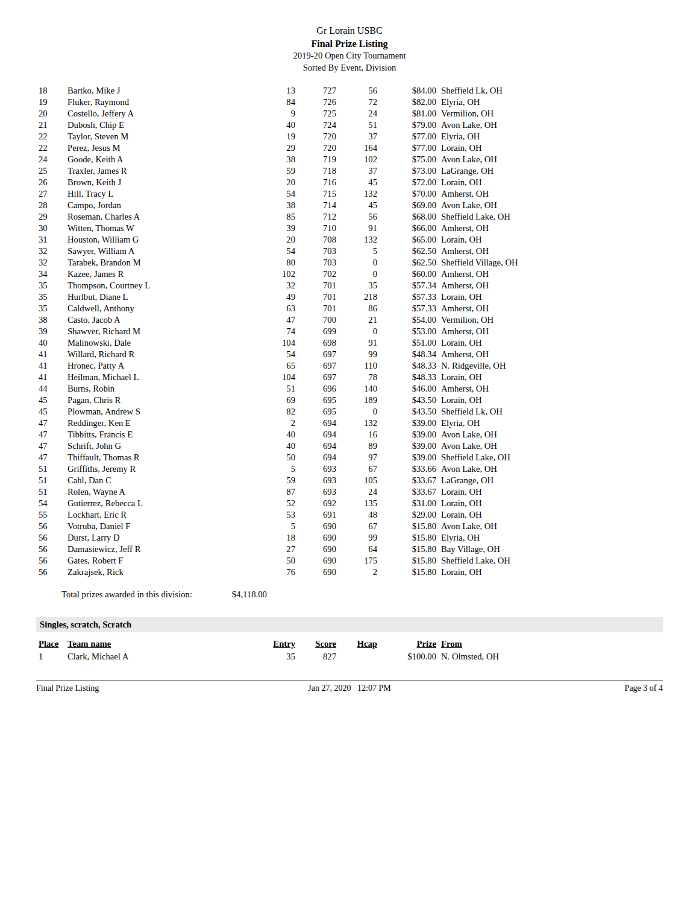Gr Lorain USBC
Final Prize Listing
2019-20 Open City Tournament
Sorted By Event, Division
| 18 | Bartko, Mike J | 13 | 727 | 56 | $84.00 | Sheffield Lk, OH |
| 19 | Fluker, Raymond | 84 | 726 | 72 | $82.00 | Elyria, OH |
| 20 | Costello, Jeffery A | 9 | 725 | 24 | $81.00 | Vermilion, OH |
| 21 | Dubosh, Chip E | 40 | 724 | 51 | $79.00 | Avon Lake, OH |
| 22 | Taylor, Steven M | 19 | 720 | 37 | $77.00 | Elyria, OH |
| 22 | Perez, Jesus M | 29 | 720 | 164 | $77.00 | Lorain, OH |
| 24 | Goode, Keith A | 38 | 719 | 102 | $75.00 | Avon Lake, OH |
| 25 | Traxler, James R | 59 | 718 | 37 | $73.00 | LaGrange, OH |
| 26 | Brown, Keith J | 20 | 716 | 45 | $72.00 | Lorain, OH |
| 27 | Hill, Tracy L | 54 | 715 | 132 | $70.00 | Amherst, OH |
| 28 | Campo, Jordan | 38 | 714 | 45 | $69.00 | Avon Lake, OH |
| 29 | Roseman, Charles A | 85 | 712 | 56 | $68.00 | Sheffield Lake, OH |
| 30 | Witten, Thomas W | 39 | 710 | 91 | $66.00 | Amherst, OH |
| 31 | Houston, William G | 20 | 708 | 132 | $65.00 | Lorain, OH |
| 32 | Sawyer, William A | 54 | 703 | 5 | $62.50 | Amherst, OH |
| 32 | Tarabek, Brandon M | 80 | 703 | 0 | $62.50 | Sheffield Village, OH |
| 34 | Kazee, James R | 102 | 702 | 0 | $60.00 | Amherst, OH |
| 35 | Thompson, Courtney L | 32 | 701 | 35 | $57.34 | Amherst, OH |
| 35 | Hurlbut, Diane L | 49 | 701 | 218 | $57.33 | Lorain, OH |
| 35 | Caldwell, Anthony | 63 | 701 | 86 | $57.33 | Amherst, OH |
| 38 | Casto, Jacob A | 47 | 700 | 21 | $54.00 | Vermilion, OH |
| 39 | Shawver, Richard M | 74 | 699 | 0 | $53.00 | Amherst, OH |
| 40 | Malinowski, Dale | 104 | 698 | 91 | $51.00 | Lorain, OH |
| 41 | Willard, Richard R | 54 | 697 | 99 | $48.34 | Amherst, OH |
| 41 | Hronec, Patty A | 65 | 697 | 110 | $48.33 | N. Ridgeville, OH |
| 41 | Heilman, Michael L | 104 | 697 | 78 | $48.33 | Lorain, OH |
| 44 | Burns, Robin | 51 | 696 | 140 | $46.00 | Amherst, OH |
| 45 | Pagan, Chris R | 69 | 695 | 189 | $43.50 | Lorain, OH |
| 45 | Plowman, Andrew S | 82 | 695 | 0 | $43.50 | Sheffield Lk, OH |
| 47 | Reddinger, Ken E | 2 | 694 | 132 | $39.00 | Elyria, OH |
| 47 | Tibbitts, Francis E | 40 | 694 | 16 | $39.00 | Avon Lake, OH |
| 47 | Schrift, John G | 40 | 694 | 89 | $39.00 | Avon Lake, OH |
| 47 | Thiffault, Thomas R | 50 | 694 | 97 | $39.00 | Sheffield Lake, OH |
| 51 | Griffiths, Jeremy R | 5 | 693 | 67 | $33.66 | Avon Lake, OH |
| 51 | Cahl, Dan C | 59 | 693 | 105 | $33.67 | LaGrange, OH |
| 51 | Rolen, Wayne A | 87 | 693 | 24 | $33.67 | Lorain, OH |
| 54 | Gutierrez, Rebecca L | 52 | 692 | 135 | $31.00 | Lorain, OH |
| 55 | Lockhart, Eric R | 53 | 691 | 48 | $29.00 | Lorain, OH |
| 56 | Votruba, Daniel F | 5 | 690 | 67 | $15.80 | Avon Lake, OH |
| 56 | Durst, Larry D | 18 | 690 | 99 | $15.80 | Elyria, OH |
| 56 | Damasiewicz, Jeff R | 27 | 690 | 64 | $15.80 | Bay Village, OH |
| 56 | Gates, Robert F | 50 | 690 | 175 | $15.80 | Sheffield Lake, OH |
| 56 | Zakrajsek, Rick | 76 | 690 | 2 | $15.80 | Lorain, OH |
| Total prizes awarded in this division: | $4,118.00 |
Singles, scratch, Scratch
| Place | Team name | Entry | Score | Hcap | Prize | From |
| 1 | Clark, Michael A | 35 | 827 | | $100.00 | N. Olmsted, OH |
Final Prize Listing
Jan 27, 2020 12:07 PM
Page 3 of 4